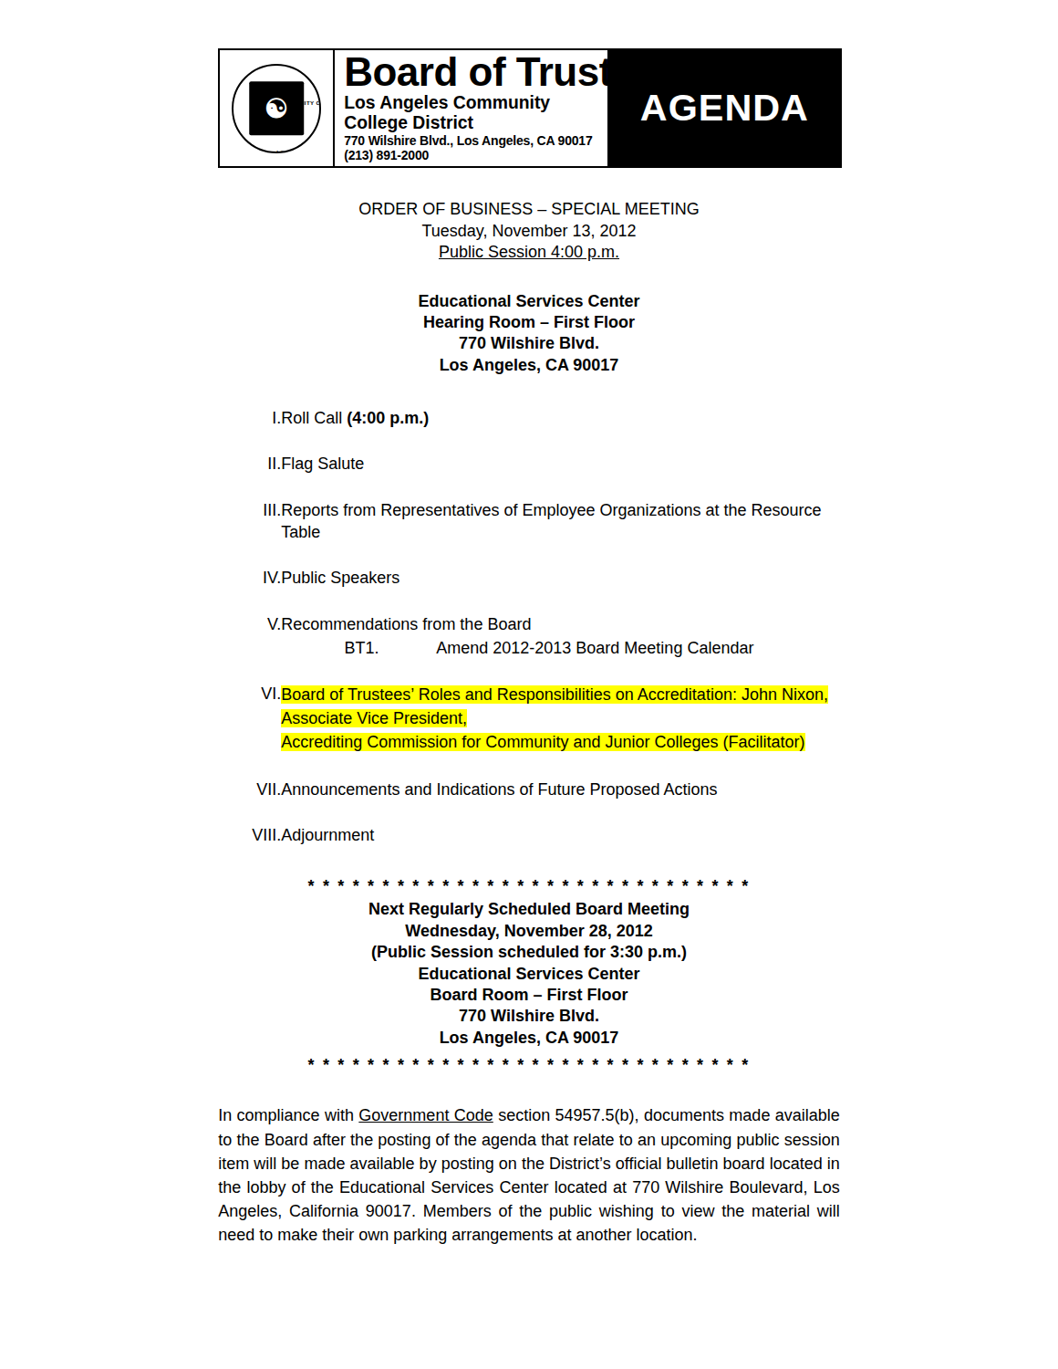LOS ANGELES COMMUNITY COLLEGE
☯
Board of Trustees
Los Angeles Community College District
770 Wilshire Blvd., Los Angeles, CA 90017 (213) 891-2000
AGENDA
ORDER OF BUSINESS – SPECIAL MEETING
Tuesday, November 13, 2012
Public Session 4:00 p.m.
Educational Services Center
Hearing Room – First Floor
770 Wilshire Blvd.
Los Angeles, CA 90017
| I. | Roll Call (4:00 p.m.) |
| II. | Flag Salute |
| III. | Reports from Representatives of Employee Organizations at the Resource Table |
| IV. | Public Speakers |
| V. | Recommendations from the Board BT1. Amend 2012-2013 Board Meeting Calendar |
| VI. | Board of Trustees’ Roles and Responsibilities on Accreditation: John Nixon, Associate Vice President, Accrediting Commission for Community and Junior Colleges (Facilitator) |
| VII. | Announcements and Indications of Future Proposed Actions |
| VIII. | Adjournment |
* * * * * * * * * * * * * * * * * * * * * * * * * * * * * *
Next Regularly Scheduled Board Meeting
Wednesday, November 28, 2012
(Public Session scheduled for 3:30 p.m.)
Educational Services Center
Board Room – First Floor
770 Wilshire Blvd.
Los Angeles, CA 90017
* * * * * * * * * * * * * * * * * * * * * * * * * * * * * *
In compliance with Government Code section 54957.5(b), documents made available to the Board after the posting of the agenda that relate to an upcoming public session item will be made available by posting on the District’s official bulletin board located in the lobby of the Educational Services Center located at 770 Wilshire Boulevard, Los Angeles, California 90017. Members of the public wishing to view the material will need to make their own parking arrangements at another location.